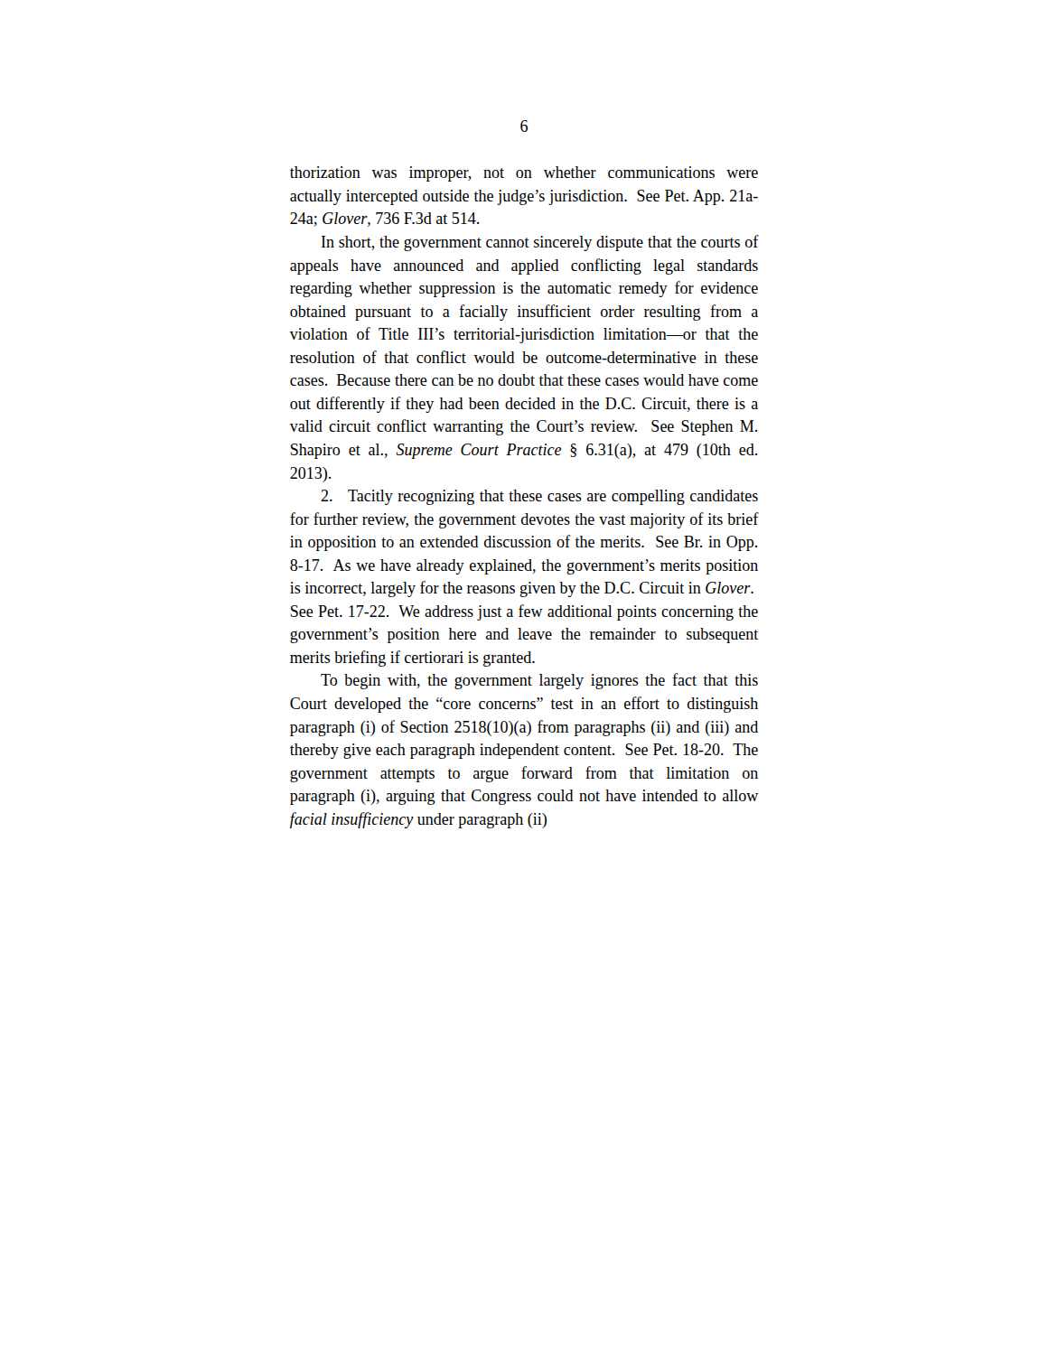6
thorization was improper, not on whether communications were actually intercepted outside the judge’s jurisdiction. See Pet. App. 21a-24a; Glover, 736 F.3d at 514.
In short, the government cannot sincerely dispute that the courts of appeals have announced and applied conflicting legal standards regarding whether suppression is the automatic remedy for evidence obtained pursuant to a facially insufficient order resulting from a violation of Title III’s territorial-jurisdiction limitation—or that the resolution of that conflict would be outcome-determinative in these cases. Because there can be no doubt that these cases would have come out differently if they had been decided in the D.C. Circuit, there is a valid circuit conflict warranting the Court’s review. See Stephen M. Shapiro et al., Supreme Court Practice § 6.31(a), at 479 (10th ed. 2013).
2. Tacitly recognizing that these cases are compelling candidates for further review, the government devotes the vast majority of its brief in opposition to an extended discussion of the merits. See Br. in Opp. 8-17. As we have already explained, the government’s merits position is incorrect, largely for the reasons given by the D.C. Circuit in Glover. See Pet. 17-22. We address just a few additional points concerning the government’s position here and leave the remainder to subsequent merits briefing if certiorari is granted.
To begin with, the government largely ignores the fact that this Court developed the “core concerns” test in an effort to distinguish paragraph (i) of Section 2518(10)(a) from paragraphs (ii) and (iii) and thereby give each paragraph independent content. See Pet. 18-20. The government attempts to argue forward from that limitation on paragraph (i), arguing that Congress could not have intended to allow facial insufficiency under paragraph (ii)